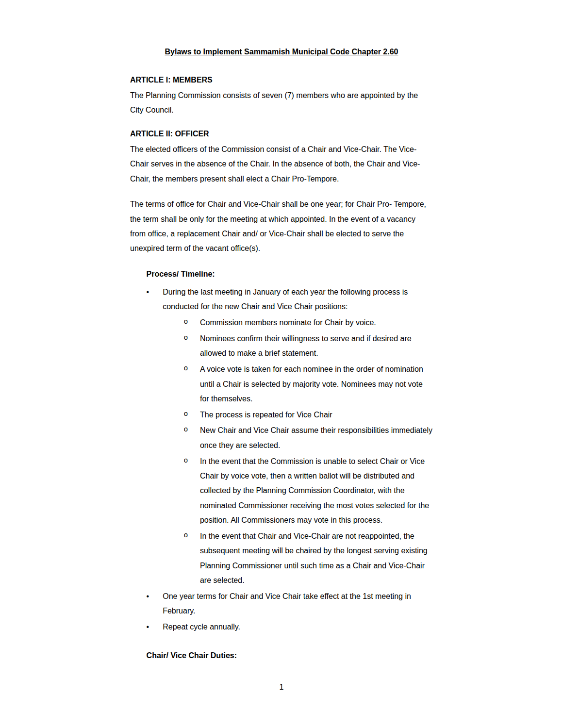Bylaws to Implement Sammamish Municipal Code Chapter 2.60
ARTICLE I: MEMBERS
The Planning Commission consists of seven (7) members who are appointed by the City Council.
ARTICLE II: OFFICER
The elected officers of the Commission consist of a Chair and Vice-Chair. The Vice-Chair serves in the absence of the Chair. In the absence of both, the Chair and Vice-Chair, the members present shall elect a Chair Pro-Tempore.
The terms of office for Chair and Vice-Chair shall be one year; for Chair Pro- Tempore, the term shall be only for the meeting at which appointed. In the event of a vacancy from office, a replacement Chair and/ or Vice-Chair shall be elected to serve the unexpired term of the vacant office(s).
Process/ Timeline:
During the last meeting in January of each year the following process is conducted for the new Chair and Vice Chair positions:
Commission members nominate for Chair by voice.
Nominees confirm their willingness to serve and if desired are allowed to make a brief statement.
A voice vote is taken for each nominee in the order of nomination until a Chair is selected by majority vote. Nominees may not vote for themselves.
The process is repeated for Vice Chair
New Chair and Vice Chair assume their responsibilities immediately once they are selected.
In the event that the Commission is unable to select Chair or Vice Chair by voice vote, then a written ballot will be distributed and collected by the Planning Commission Coordinator, with the nominated Commissioner receiving the most votes selected for the position. All Commissioners may vote in this process.
In the event that Chair and Vice-Chair are not reappointed, the subsequent meeting will be chaired by the longest serving existing Planning Commissioner until such time as a Chair and Vice-Chair are selected.
One year terms for Chair and Vice Chair take effect at the 1st meeting in February.
Repeat cycle annually.
Chair/ Vice Chair Duties:
1